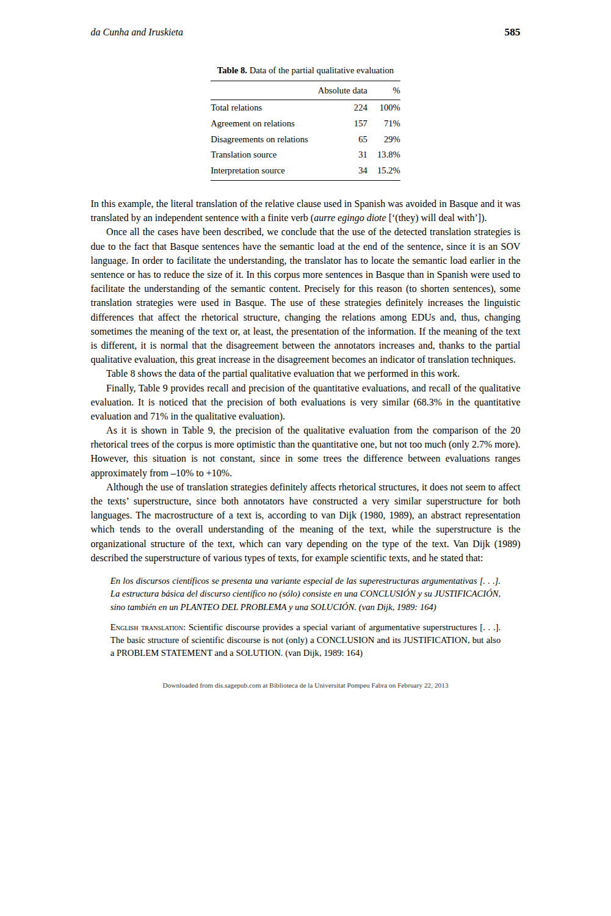da Cunha and Iruskieta 585
Table 8. Data of the partial qualitative evaluation
| | Absolute data | % |
| --- | --- | --- |
| Total relations | 224 | 100% |
| Agreement on relations | 157 | 71% |
| Disagreements on relations | 65 | 29% |
| Translation source | 31 | 13.8% |
| Interpretation source | 34 | 15.2% |
In this example, the literal translation of the relative clause used in Spanish was avoided in Basque and it was translated by an independent sentence with a finite verb (aurre egingo diote [‘(they) will deal with’]).
Once all the cases have been described, we conclude that the use of the detected translation strategies is due to the fact that Basque sentences have the semantic load at the end of the sentence, since it is an SOV language. In order to facilitate the understanding, the translator has to locate the semantic load earlier in the sentence or has to reduce the size of it. In this corpus more sentences in Basque than in Spanish were used to facilitate the understanding of the semantic content. Precisely for this reason (to shorten sentences), some translation strategies were used in Basque. The use of these strategies definitely increases the linguistic differences that affect the rhetorical structure, changing the relations among EDUs and, thus, changing sometimes the meaning of the text or, at least, the presentation of the information. If the meaning of the text is different, it is normal that the disagreement between the annotators increases and, thanks to the partial qualitative evaluation, this great increase in the disagreement becomes an indicator of translation techniques.
Table 8 shows the data of the partial qualitative evaluation that we performed in this work.
Finally, Table 9 provides recall and precision of the quantitative evaluations, and recall of the qualitative evaluation. It is noticed that the precision of both evaluations is very similar (68.3% in the quantitative evaluation and 71% in the qualitative evaluation).
As it is shown in Table 9, the precision of the qualitative evaluation from the comparison of the 20 rhetorical trees of the corpus is more optimistic than the quantitative one, but not too much (only 2.7% more). However, this situation is not constant, since in some trees the difference between evaluations ranges approximately from –10% to +10%.
Although the use of translation strategies definitely affects rhetorical structures, it does not seem to affect the texts’ superstructure, since both annotators have constructed a very similar superstructure for both languages. The macrostructure of a text is, according to van Dijk (1980, 1989), an abstract representation which tends to the overall understanding of the meaning of the text, while the superstructure is the organizational structure of the text, which can vary depending on the type of the text. Van Dijk (1989) described the superstructure of various types of texts, for example scientific texts, and he stated that:
En los discursos científicos se presenta una variante especial de las superestructuras argumentativas [. . .]. La estructura básica del discurso científico no (sólo) consiste en una CONCLUSIÓN y su JUSTIFICACIÓN, sino también en un PLANTEO DEL PROBLEMA y una SOLUCIÓN. (van Dijk, 1989: 164)
English translation: Scientific discourse provides a special variant of argumentative superstructures [. . .]. The basic structure of scientific discourse is not (only) a CONCLUSION and its JUSTIFICATION, but also a PROBLEM STATEMENT and a SOLUTION. (van Dijk, 1989: 164)
Downloaded from dis.sagepub.com at Biblioteca de la Universitat Pompeu Fabra on February 22, 2013